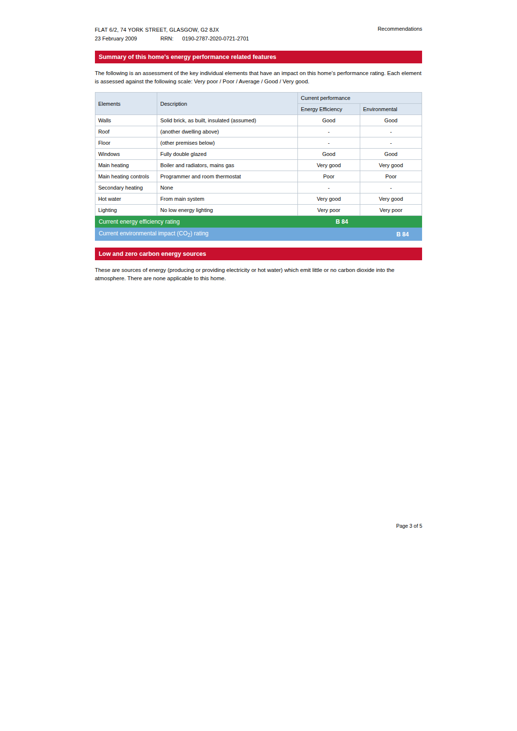FLAT 6/2, 74 YORK STREET, GLASGOW, G2 8JX
23 February 2009 RRN: 0190-2787-2020-0721-2701
Recommendations
Summary of this home’s energy performance related features
The following is an assessment of the key individual elements that have an impact on this home’s performance rating. Each element is assessed against the following scale: Very poor / Poor / Average / Good / Very good.
| Elements | Description | Current performance |
| --- | --- | --- |
| Energy Efficiency | Environmental |
| Walls | Solid brick, as built, insulated (assumed) | Good | Good |
| Roof | (another dwelling above) | - | - |
| Floor | (other premises below) | - | - |
| Windows | Fully double glazed | Good | Good |
| Main heating | Boiler and radiators, mains gas | Very good | Very good |
| Main heating controls | Programmer and room thermostat | Poor | Poor |
| Secondary heating | None | - | - |
| Hot water | From main system | Very good | Very good |
| Lighting | No low energy lighting | Very poor | Very poor |
Current energy efficiency rating B 84
Current environmental impact (CO2) rating B 84
Low and zero carbon energy sources
These are sources of energy (producing or providing electricity or hot water) which emit little or no carbon dioxide into the atmosphere. There are none applicable to this home.
Page 3 of 5